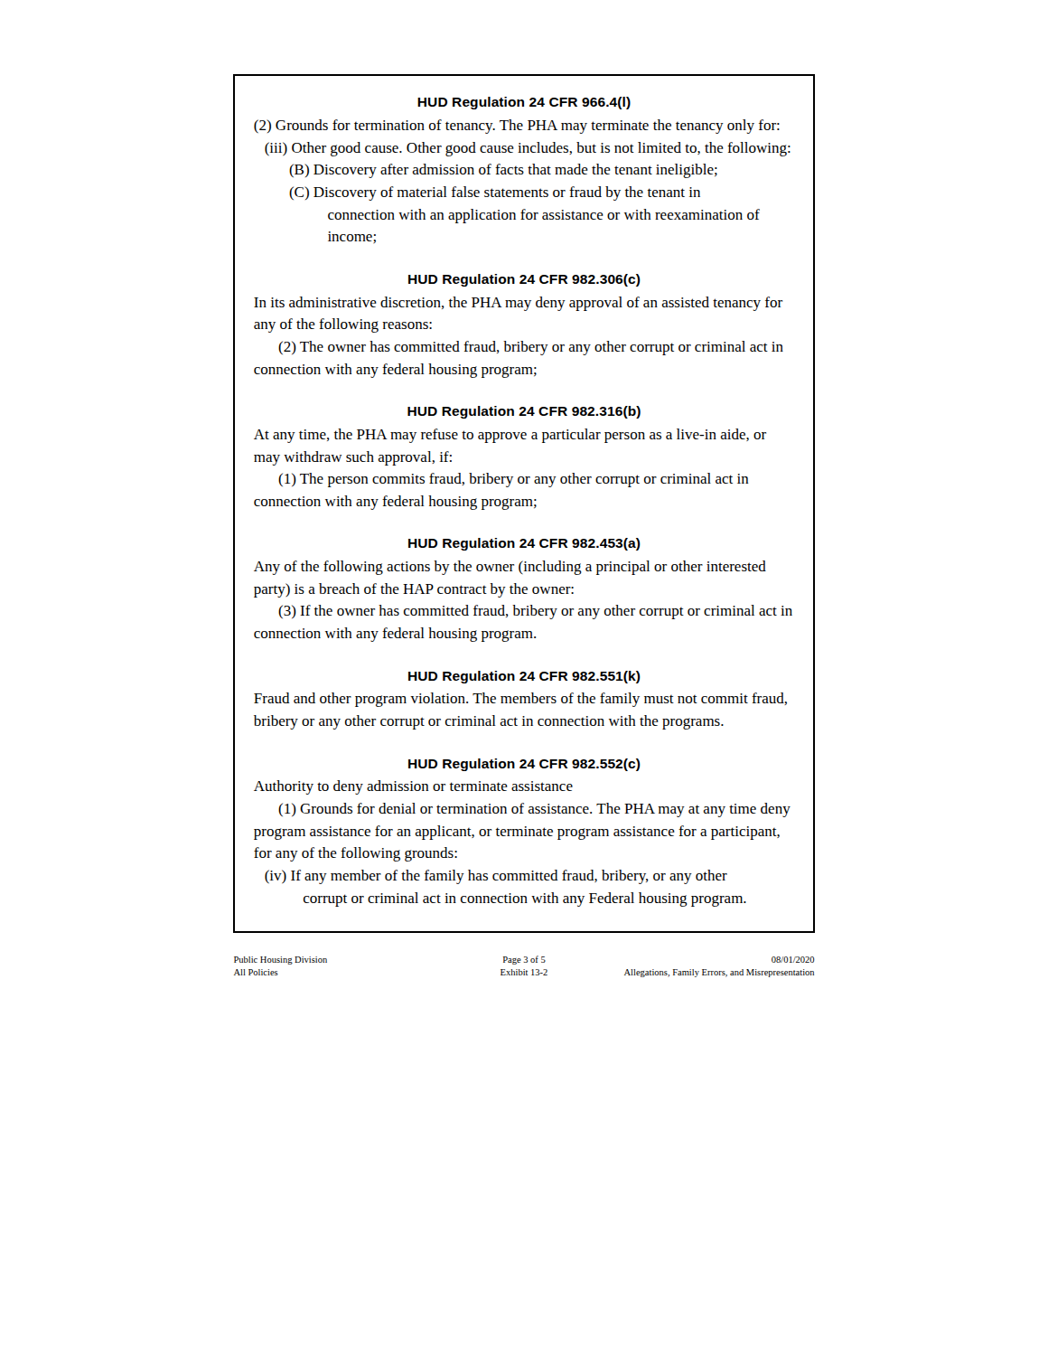HUD Regulation 24 CFR 966.4(l)
(2) Grounds for termination of tenancy. The PHA may terminate the tenancy only for:
(iii) Other good cause. Other good cause includes, but is not limited to, the following:
(B) Discovery after admission of facts that made the tenant ineligible;
(C) Discovery of material false statements or fraud by the tenant in
connection with an application for assistance or with reexamination of income;
HUD Regulation 24 CFR 982.306(c)
In its administrative discretion, the PHA may deny approval of an assisted tenancy for any of the following reasons:
(2) The owner has committed fraud, bribery or any other corrupt or criminal act in connection with any federal housing program;
HUD Regulation 24 CFR 982.316(b)
At any time, the PHA may refuse to approve a particular person as a live-in aide, or may withdraw such approval, if:
(1) The person commits fraud, bribery or any other corrupt or criminal act in connection with any federal housing program;
HUD Regulation 24 CFR 982.453(a)
Any of the following actions by the owner (including a principal or other interested party) is a breach of the HAP contract by the owner:
(3) If the owner has committed fraud, bribery or any other corrupt or criminal act in connection with any federal housing program.
HUD Regulation 24 CFR 982.551(k)
Fraud and other program violation. The members of the family must not commit fraud, bribery or any other corrupt or criminal act in connection with the programs.
HUD Regulation 24 CFR 982.552(c)
Authority to deny admission or terminate assistance
(1) Grounds for denial or termination of assistance. The PHA may at any time deny program assistance for an applicant, or terminate program assistance for a participant, for any of the following grounds:
(iv) If any member of the family has committed fraud, bribery, or any other
corrupt or criminal act in connection with any Federal housing program.
| Public Housing Division | Page 3 of 5 | 08/01/2020 |
| All Policies | Exhibit 13-2 | Allegations, Family Errors, and Misrepresentation |